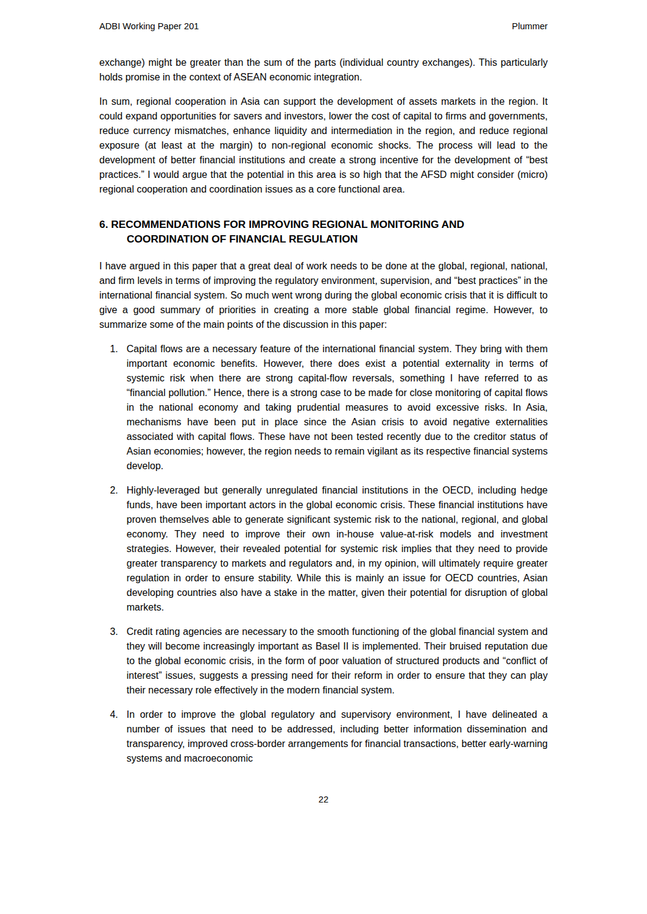ADBI Working Paper 201 Plummer
exchange) might be greater than the sum of the parts (individual country exchanges). This particularly holds promise in the context of ASEAN economic integration.
In sum, regional cooperation in Asia can support the development of assets markets in the region. It could expand opportunities for savers and investors, lower the cost of capital to firms and governments, reduce currency mismatches, enhance liquidity and intermediation in the region, and reduce regional exposure (at least at the margin) to non-regional economic shocks. The process will lead to the development of better financial institutions and create a strong incentive for the development of “best practices.” I would argue that the potential in this area is so high that the AFSD might consider (micro) regional cooperation and coordination issues as a core functional area.
6. RECOMMENDATIONS FOR IMPROVING REGIONAL MONITORING AND COORDINATION OF FINANCIAL REGULATION
I have argued in this paper that a great deal of work needs to be done at the global, regional, national, and firm levels in terms of improving the regulatory environment, supervision, and “best practices” in the international financial system. So much went wrong during the global economic crisis that it is difficult to give a good summary of priorities in creating a more stable global financial regime. However, to summarize some of the main points of the discussion in this paper:
Capital flows are a necessary feature of the international financial system. They bring with them important economic benefits. However, there does exist a potential externality in terms of systemic risk when there are strong capital-flow reversals, something I have referred to as “financial pollution.” Hence, there is a strong case to be made for close monitoring of capital flows in the national economy and taking prudential measures to avoid excessive risks. In Asia, mechanisms have been put in place since the Asian crisis to avoid negative externalities associated with capital flows. These have not been tested recently due to the creditor status of Asian economies; however, the region needs to remain vigilant as its respective financial systems develop.
Highly-leveraged but generally unregulated financial institutions in the OECD, including hedge funds, have been important actors in the global economic crisis. These financial institutions have proven themselves able to generate significant systemic risk to the national, regional, and global economy. They need to improve their own in-house value-at-risk models and investment strategies. However, their revealed potential for systemic risk implies that they need to provide greater transparency to markets and regulators and, in my opinion, will ultimately require greater regulation in order to ensure stability. While this is mainly an issue for OECD countries, Asian developing countries also have a stake in the matter, given their potential for disruption of global markets.
Credit rating agencies are necessary to the smooth functioning of the global financial system and they will become increasingly important as Basel II is implemented. Their bruised reputation due to the global economic crisis, in the form of poor valuation of structured products and “conflict of interest” issues, suggests a pressing need for their reform in order to ensure that they can play their necessary role effectively in the modern financial system.
In order to improve the global regulatory and supervisory environment, I have delineated a number of issues that need to be addressed, including better information dissemination and transparency, improved cross-border arrangements for financial transactions, better early-warning systems and macroeconomic
22